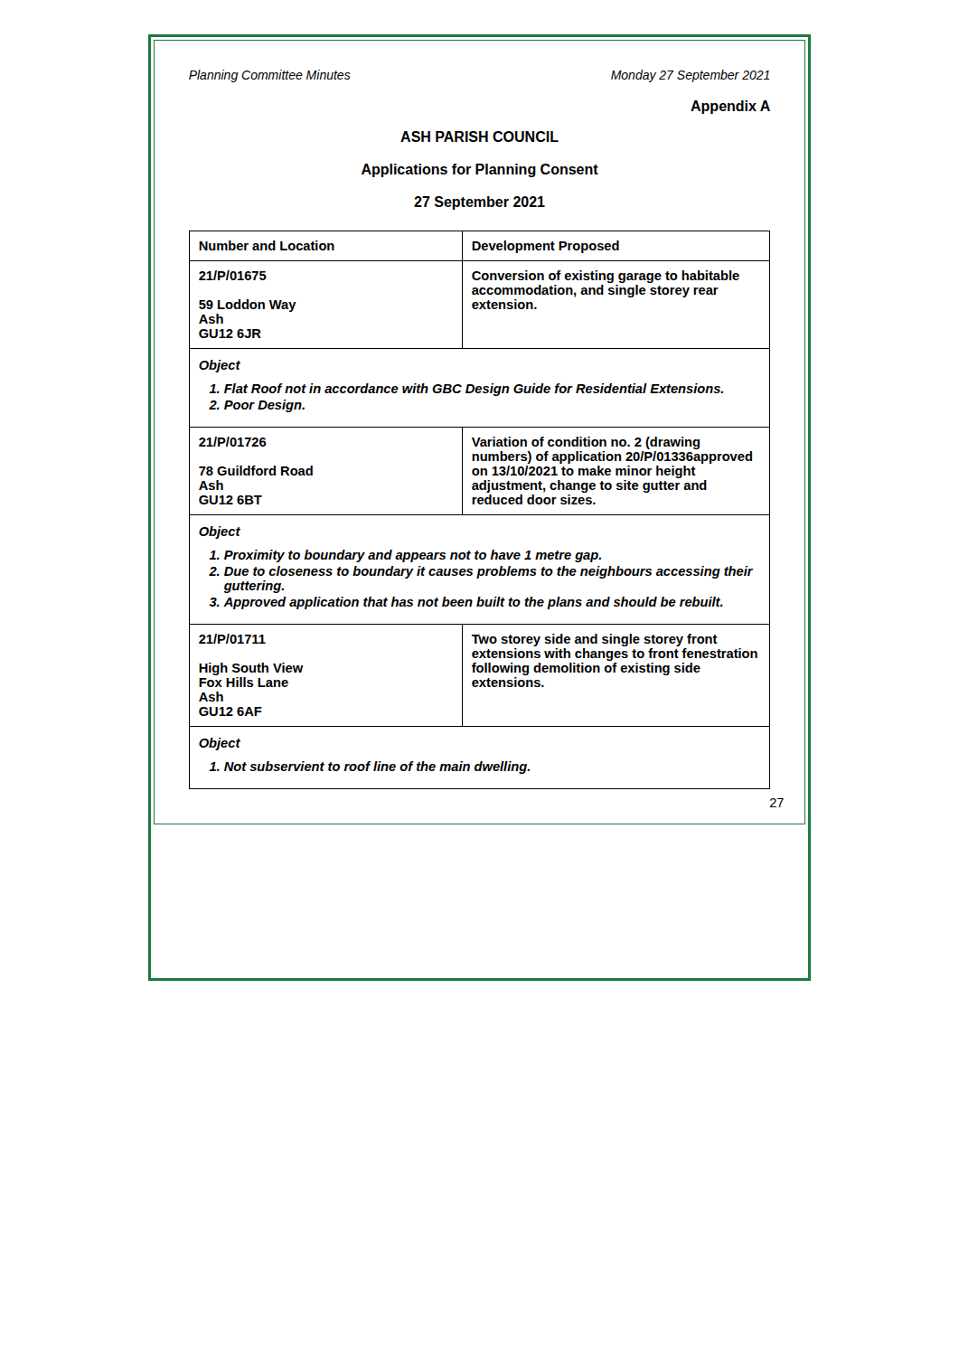Planning Committee Minutes Monday 27 September 2021
Appendix A
ASH PARISH COUNCIL
Applications for Planning Consent
27 September 2021
| Number and Location | Development Proposed |
| 21/P/01675 59 Loddon Way Ash GU12 6JR | Conversion of existing garage to habitable accommodation, and single storey rear extension. |
| Object Flat Roof not in accordance with GBC Design Guide for Residential Extensions. Poor Design. |
| 21/P/01726 78 Guildford Road Ash GU12 6BT | Variation of condition no. 2 (drawing numbers) of application 20/P/01336approved on 13/10/2021 to make minor height adjustment, change to site gutter and reduced door sizes. |
| Object Proximity to boundary and appears not to have 1 metre gap. Due to closeness to boundary it causes problems to the neighbours accessing their guttering. Approved application that has not been built to the plans and should be rebuilt. |
| 21/P/01711 High South View Fox Hills Lane Ash GU12 6AF | Two storey side and single storey front extensions with changes to front fenestration following demolition of existing side extensions. |
| Object Not subservient to roof line of the main dwelling. |
27